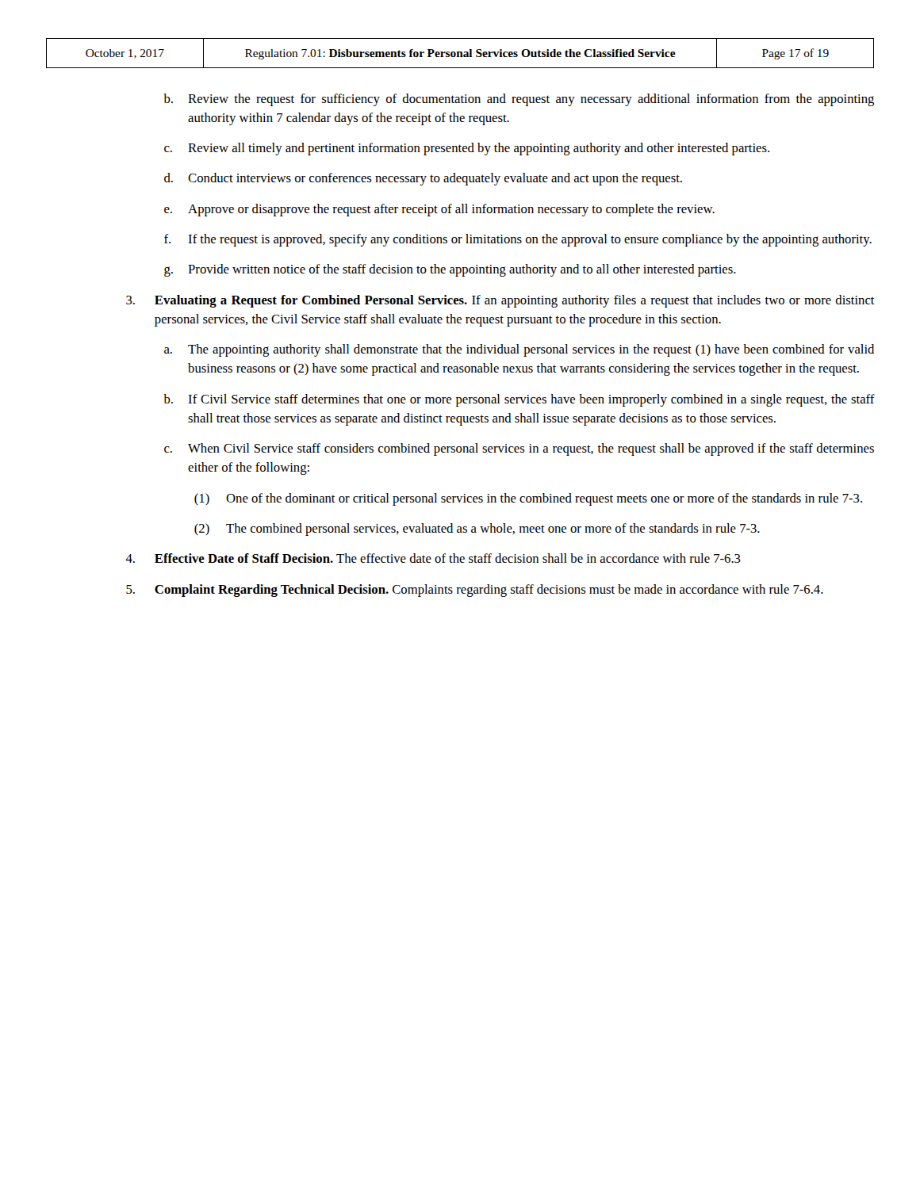| October 1, 2017 | Regulation 7.01: Disbursements for Personal Services Outside the Classified Service | Page 17 of 19 |
b.
Review the request for sufficiency of documentation and request any necessary additional information from the appointing authority within 7 calendar days of the receipt of the request.
c.
Review all timely and pertinent information presented by the appointing authority and other interested parties.
d.
Conduct interviews or conferences necessary to adequately evaluate and act upon the request.
e.
Approve or disapprove the request after receipt of all information necessary to complete the review.
f.
If the request is approved, specify any conditions or limitations on the approval to ensure compliance by the appointing authority.
g.
Provide written notice of the staff decision to the appointing authority and to all other interested parties.
3.
Evaluating a Request for Combined Personal Services. If an appointing authority files a request that includes two or more distinct personal services, the Civil Service staff shall evaluate the request pursuant to the procedure in this section.
a.
The appointing authority shall demonstrate that the individual personal services in the request (1) have been combined for valid business reasons or (2) have some practical and reasonable nexus that warrants considering the services together in the request.
b.
If Civil Service staff determines that one or more personal services have been improperly combined in a single request, the staff shall treat those services as separate and distinct requests and shall issue separate decisions as to those services.
c.
When Civil Service staff considers combined personal services in a request, the request shall be approved if the staff determines either of the following:
(1)
One of the dominant or critical personal services in the combined request meets one or more of the standards in rule 7-3.
(2)
The combined personal services, evaluated as a whole, meet one or more of the standards in rule 7-3.
4.
Effective Date of Staff Decision. The effective date of the staff decision shall be in accordance with rule 7-6.3
5.
Complaint Regarding Technical Decision. Complaints regarding staff decisions must be made in accordance with rule 7-6.4.